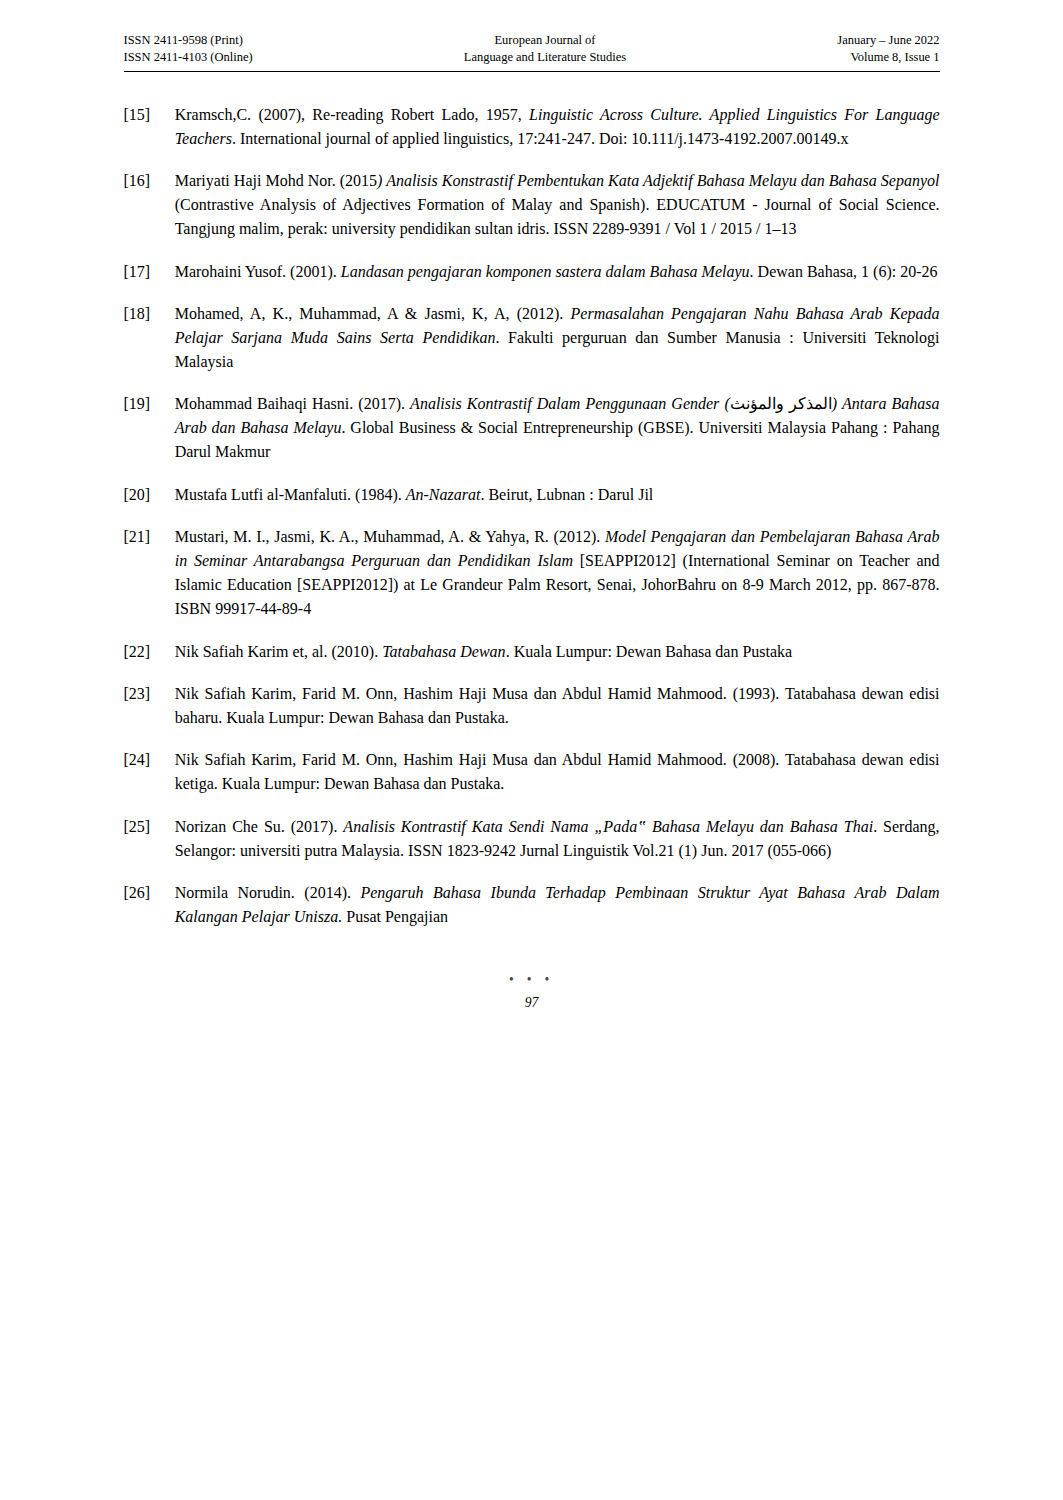ISSN 2411-9598 (Print)
ISSN 2411-4103 (Online)
European Journal of
Language and Literature Studies
January – June 2022
Volume 8, Issue 1
[15] Kramsch,C. (2007), Re-reading Robert Lado, 1957, Linguistic Across Culture. Applied Linguistics For Language Teachers. International journal of applied linguistics, 17:241-247. Doi: 10.111/j.1473-4192.2007.00149.x
[16] Mariyati Haji Mohd Nor. (2015) Analisis Konstrastif Pembentukan Kata Adjektif Bahasa Melayu dan Bahasa Sepanyol (Contrastive Analysis of Adjectives Formation of Malay and Spanish). EDUCATUM - Journal of Social Science. Tangjung malim, perak: university pendidikan sultan idris. ISSN 2289-9391 / Vol 1 / 2015 / 1–13
[17] Marohaini Yusof. (2001). Landasan pengajaran komponen sastera dalam Bahasa Melayu. Dewan Bahasa, 1 (6): 20-26
[18] Mohamed, A, K., Muhammad, A & Jasmi, K, A, (2012). Permasalahan Pengajaran Nahu Bahasa Arab Kepada Pelajar Sarjana Muda Sains Serta Pendidikan. Fakulti perguruan dan Sumber Manusia : Universiti Teknologi Malaysia
[19] Mohammad Baihaqi Hasni. (2017). Analisis Kontrastif Dalam Penggunaan Gender (المذكر والمؤنث) Antara Bahasa Arab dan Bahasa Melayu. Global Business & Social Entrepreneurship (GBSE). Universiti Malaysia Pahang : Pahang Darul Makmur
[20] Mustafa Lutfi al-Manfaluti. (1984). An-Nazarat. Beirut, Lubnan : Darul Jil
[21] Mustari, M. I., Jasmi, K. A., Muhammad, A. & Yahya, R. (2012). Model Pengajaran dan Pembelajaran Bahasa Arab in Seminar Antarabangsa Perguruan dan Pendidikan Islam [SEAPPI2012] (International Seminar on Teacher and Islamic Education [SEAPPI2012]) at Le Grandeur Palm Resort, Senai, JohorBahru on 8-9 March 2012, pp. 867-878. ISBN 99917-44-89-4
[22] Nik Safiah Karim et, al. (2010). Tatabahasa Dewan. Kuala Lumpur: Dewan Bahasa dan Pustaka
[23] Nik Safiah Karim, Farid M. Onn, Hashim Haji Musa dan Abdul Hamid Mahmood. (1993). Tatabahasa dewan edisi baharu. Kuala Lumpur: Dewan Bahasa dan Pustaka.
[24] Nik Safiah Karim, Farid M. Onn, Hashim Haji Musa dan Abdul Hamid Mahmood. (2008). Tatabahasa dewan edisi ketiga. Kuala Lumpur: Dewan Bahasa dan Pustaka.
[25] Norizan Che Su. (2017). Analisis Kontrastif Kata Sendi Nama „Pada‟ Bahasa Melayu dan Bahasa Thai. Serdang, Selangor: universiti putra Malaysia. ISSN 1823-9242 Jurnal Linguistik Vol.21 (1) Jun. 2017 (055-066)
[26] Normila Norudin. (2014). Pengaruh Bahasa Ibunda Terhadap Pembinaan Struktur Ayat Bahasa Arab Dalam Kalangan Pelajar Unisza. Pusat Pengajian
• • •
97